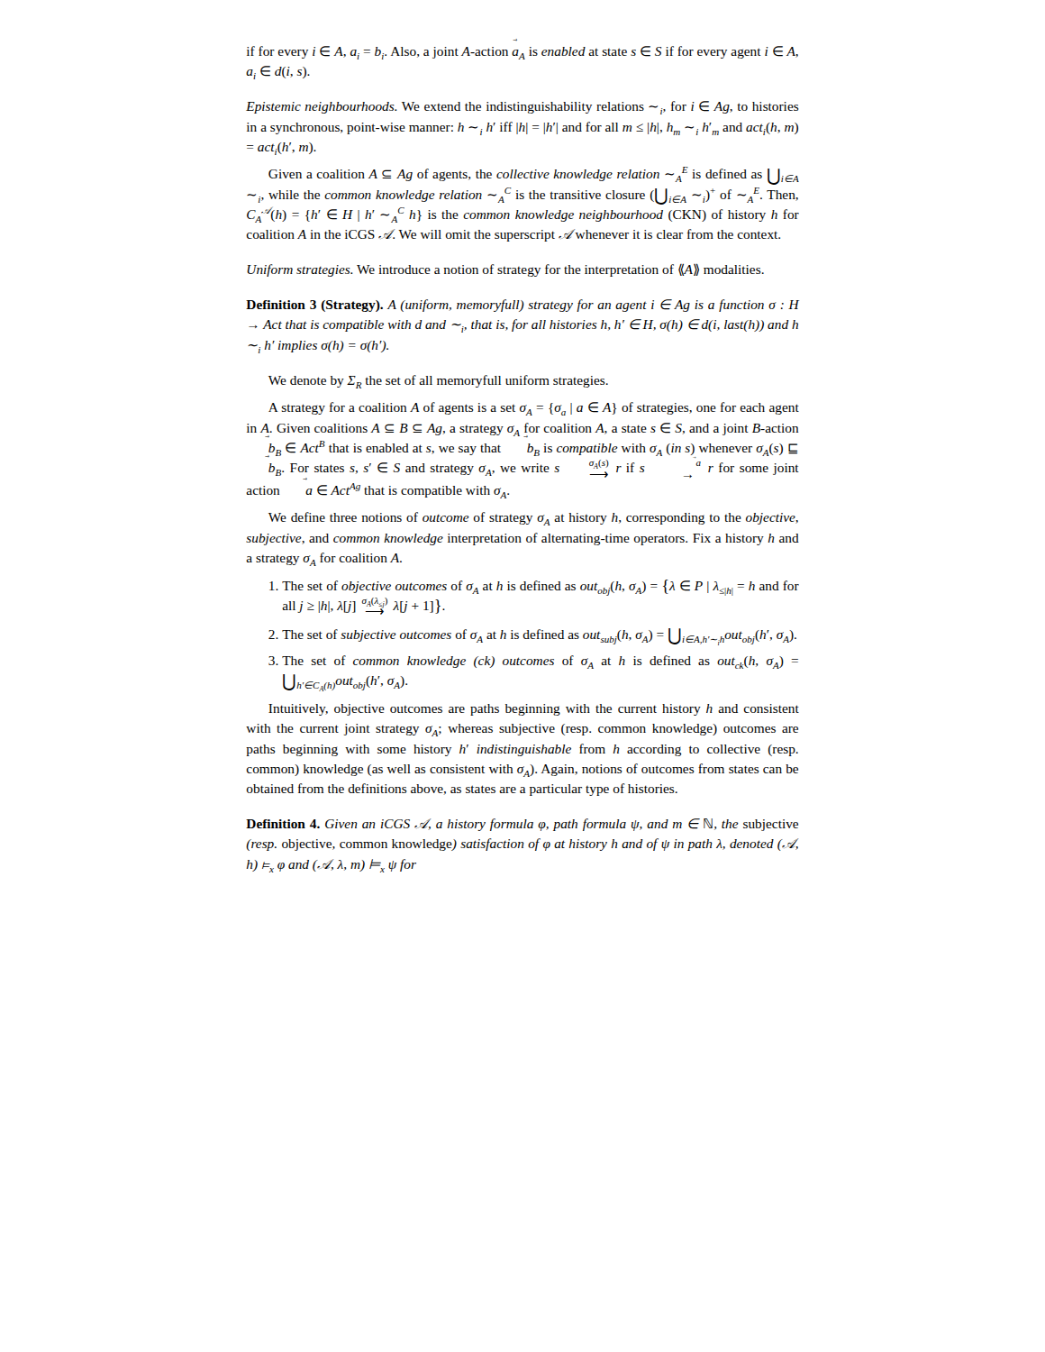if for every i ∈ A, ai = bi. Also, a joint A-action aA is enabled at state s ∈ S if for every agent i ∈ A, ai ∈ d(i, s).
Epistemic neighbourhoods. We extend the indistinguishability relations ∼i, for i ∈ Ag, to histories in a synchronous, point-wise manner: h ∼i h′ iff |h| = |h′| and for all m ≤ |h|, hm ∼i h′m and acti(h, m) = acti(h′, m).
Given a coalition A ⊆ Ag of agents, the collective knowledge relation ∼AE is defined as ⋃i∈A ∼i, while the common knowledge relation ∼AC is the transitive closure (⋃i∈A ∼i)+ of ∼AE. Then, CA𝒜(h) = {h′ ∈ H | h′ ∼AC h} is the common knowledge neighbourhood (CKN) of history h for coalition A in the iCGS 𝒜. We will omit the superscript 𝒜 whenever it is clear from the context.
Uniform strategies. We introduce a notion of strategy for the interpretation of ⟪A⟫ modalities.
Definition 3 (Strategy). A (uniform, memoryfull) strategy for an agent i ∈ Ag is a function σ : H → Act that is compatible with d and ∼i, that is, for all histories h, h′ ∈ H, σ(h) ∈ d(i, last(h)) and h ∼i h′ implies σ(h) = σ(h′).
We denote by ΣR the set of all memoryfull uniform strategies.
A strategy for a coalition A of agents is a set σA = {σa | a ∈ A} of strategies, one for each agent in A. Given coalitions A ⊆ B ⊆ Ag, a strategy σA for coalition A, a state s ∈ S, and a joint B-action bB ∈ ActB that is enabled at s, we say that bB is compatible with σA (in s) whenever σA(s) ⊑ bB. For states s, s′ ∈ S and strategy σA, we write s σA(s)⟶ r if s a→ r for some joint action a ∈ ActAg that is compatible with σA.
We define three notions of outcome of strategy σA at history h, corresponding to the objective, subjective, and common knowledge interpretation of alternating-time operators. Fix a history h and a strategy σA for coalition A.
The set of objective outcomes of σA at h is defined as outobj(h, σA) = {λ ∈ P | λ≤|h| = h and for all j ≥ |h|, λ[j] σA(λ≤j)⟶ λ[j + 1]}.
The set of subjective outcomes of σA at h is defined as outsubj(h, σA) = ⋃i∈A,h′∼ihoutobj(h′, σA).
The set of common knowledge (ck) outcomes of σA at h is defined as outck(h, σA) = ⋃h′∈CA(h)outobj(h′, σA).
Intuitively, objective outcomes are paths beginning with the current history h and consistent with the current joint strategy σA; whereas subjective (resp. common knowledge) outcomes are paths beginning with some history h′ indistinguishable from h according to collective (resp. common) knowledge (as well as consistent with σA). Again, notions of outcomes from states can be obtained from the definitions above, as states are a particular type of histories.
Definition 4. Given an iCGS 𝒜, a history formula φ, path formula ψ, and m ∈ ℕ, the subjective (resp. objective, common knowledge) satisfaction of φ at history h and of ψ in path λ, denoted (𝒜, h) ⊨x φ and (𝒜, λ, m) ⊨x ψ for